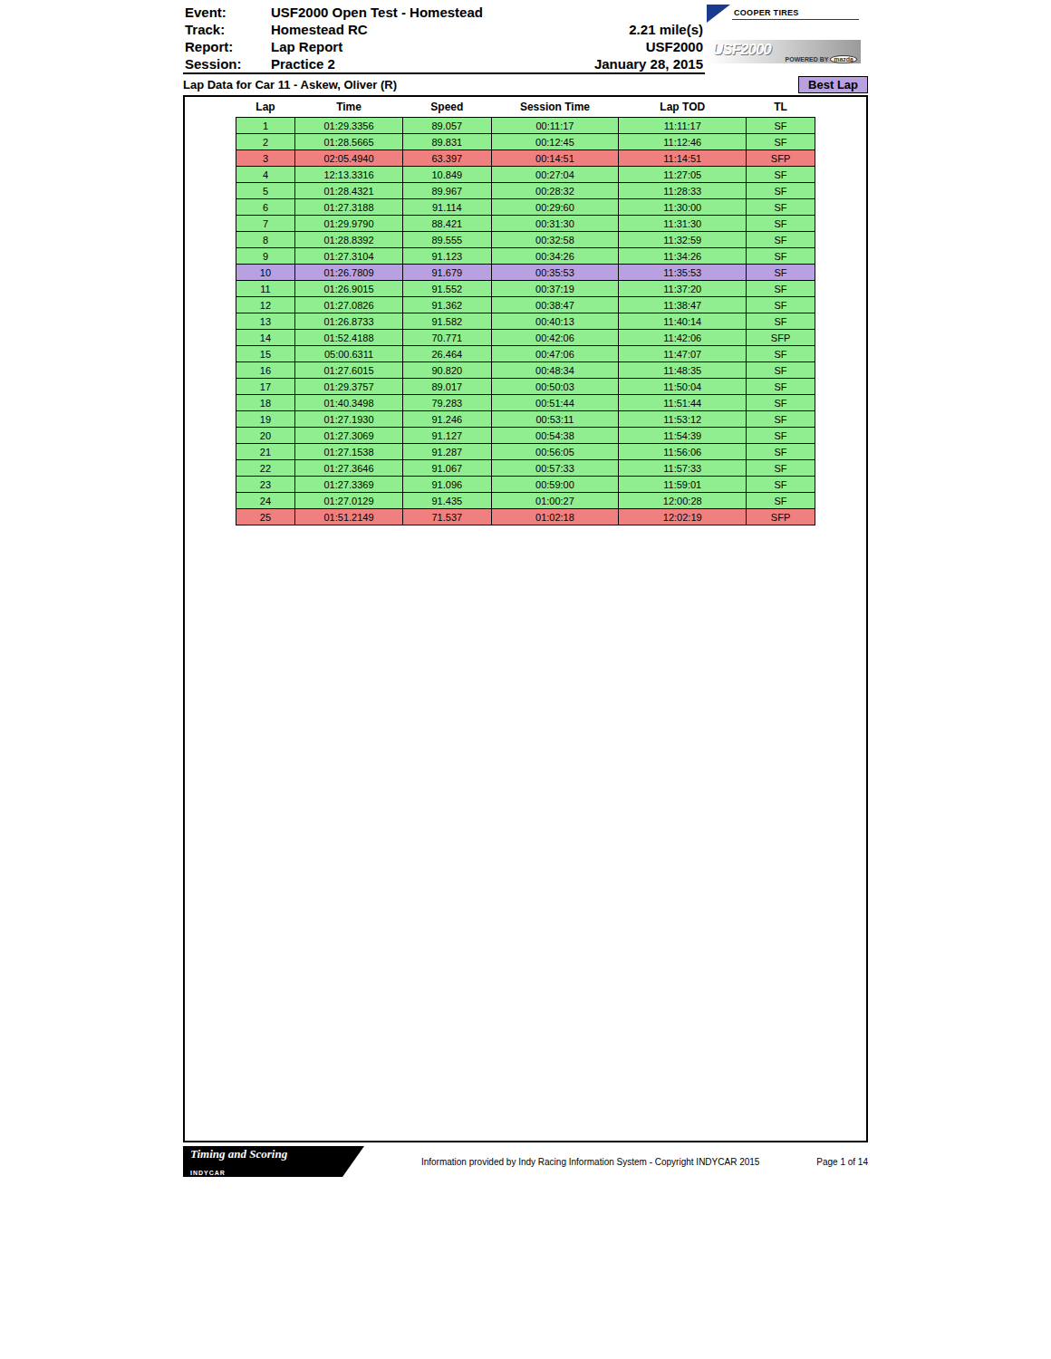| Event: | USF2000 Open Test - Homestead | | COOPER TIRES |
| Track: | Homestead RC | 2.21 mile(s) |
| Report: | Lap Report | USF2000 | USF2000 POWERED BY mazda |
| Session: | Practice 2 | January 28, 2015 |
Lap Data for Car 11 - Askew, Oliver (R)
Best Lap
| Lap | Time | Speed | Session Time | Lap TOD | TL |
| --- | --- | --- | --- | --- | --- |
| 1 | 01:29.3356 | 89.057 | 00:11:17 | 11:11:17 | SF |
| 2 | 01:28.5665 | 89.831 | 00:12:45 | 11:12:46 | SF |
| 3 | 02:05.4940 | 63.397 | 00:14:51 | 11:14:51 | SFP |
| 4 | 12:13.3316 | 10.849 | 00:27:04 | 11:27:05 | SF |
| 5 | 01:28.4321 | 89.967 | 00:28:32 | 11:28:33 | SF |
| 6 | 01:27.3188 | 91.114 | 00:29:60 | 11:30:00 | SF |
| 7 | 01:29.9790 | 88.421 | 00:31:30 | 11:31:30 | SF |
| 8 | 01:28.8392 | 89.555 | 00:32:58 | 11:32:59 | SF |
| 9 | 01:27.3104 | 91.123 | 00:34:26 | 11:34:26 | SF |
| 10 | 01:26.7809 | 91.679 | 00:35:53 | 11:35:53 | SF |
| 11 | 01:26.9015 | 91.552 | 00:37:19 | 11:37:20 | SF |
| 12 | 01:27.0826 | 91.362 | 00:38:47 | 11:38:47 | SF |
| 13 | 01:26.8733 | 91.582 | 00:40:13 | 11:40:14 | SF |
| 14 | 01:52.4188 | 70.771 | 00:42:06 | 11:42:06 | SFP |
| 15 | 05:00.6311 | 26.464 | 00:47:06 | 11:47:07 | SF |
| 16 | 01:27.6015 | 90.820 | 00:48:34 | 11:48:35 | SF |
| 17 | 01:29.3757 | 89.017 | 00:50:03 | 11:50:04 | SF |
| 18 | 01:40.3498 | 79.283 | 00:51:44 | 11:51:44 | SF |
| 19 | 01:27.1930 | 91.246 | 00:53:11 | 11:53:12 | SF |
| 20 | 01:27.3069 | 91.127 | 00:54:38 | 11:54:39 | SF |
| 21 | 01:27.1538 | 91.287 | 00:56:05 | 11:56:06 | SF |
| 22 | 01:27.3646 | 91.067 | 00:57:33 | 11:57:33 | SF |
| 23 | 01:27.3369 | 91.096 | 00:59:00 | 11:59:01 | SF |
| 24 | 01:27.0129 | 91.435 | 01:00:27 | 12:00:28 | SF |
| 25 | 01:51.2149 | 71.537 | 01:02:18 | 12:02:19 | SFP |
Timing and Scoring
INDYCAR
Information provided by Indy Racing Information System - Copyright INDYCAR 2015
Page 1 of 14